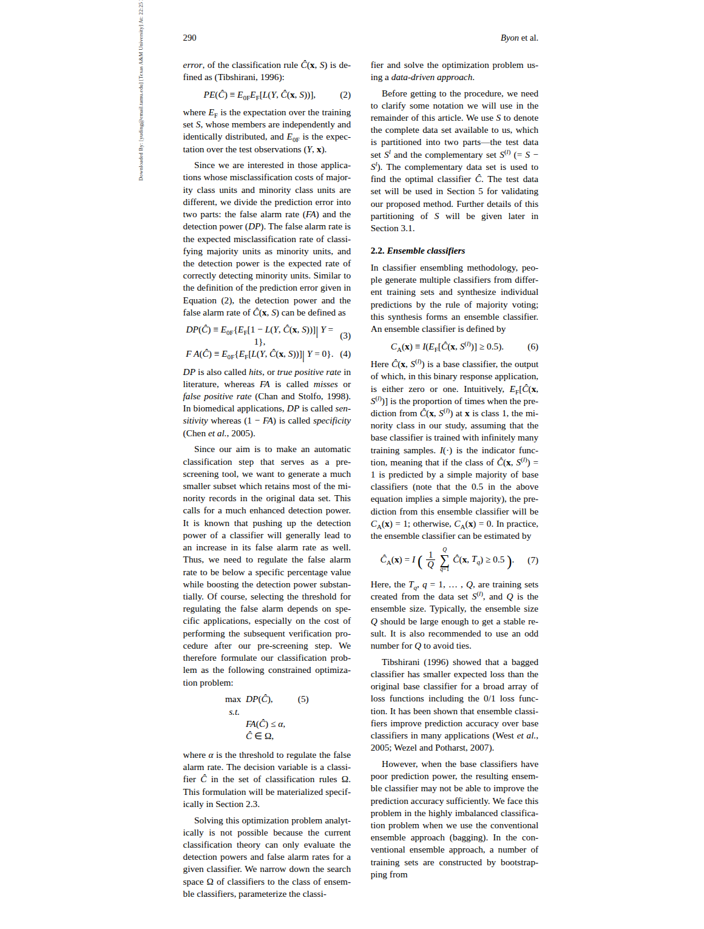Downloaded By: [yuding@email.tamu.edu] [Texas A&M University] At: 22:25 2 February 2010
290
Byon et al.
error, of the classification rule Ĉ(x, S) is defined as (Tibshirani, 1996):
PE(Ĉ) ≡ E0FEF[L(Y, Ĉ(x, S))],
(2)
where EF is the expectation over the training set S, whose members are independently and identically distributed, and E0F is the expectation over the test observations (Y, x).
Since we are interested in those applications whose misclassification costs of majority class units and minority class units are different, we divide the prediction error into two parts: the false alarm rate (FA) and the detection power (DP). The false alarm rate is the expected misclassification rate of classifying majority units as minority units, and the detection power is the expected rate of correctly detecting minority units. Similar to the definition of the prediction error given in Equation (2), the detection power and the false alarm rate of Ĉ(x, S) can be defined as
DP(Ĉ) ≡ E0F{EF[1 − L(Y, Ĉ(x, S))]| Y = 1},
(3)
F A(Ĉ) ≡ E0F{EF[L(Y, Ĉ(x, S))]| Y = 0}.
(4)
DP is also called hits, or true positive rate in literature, whereas FA is called misses or false positive rate (Chan and Stolfo, 1998). In biomedical applications, DP is called sensitivity whereas (1 − FA) is called specificity (Chen et al., 2005).
Since our aim is to make an automatic classification step that serves as a pre-screening tool, we want to generate a much smaller subset which retains most of the minority records in the original data set. This calls for a much enhanced detection power. It is known that pushing up the detection power of a classifier will generally lead to an increase in its false alarm rate as well. Thus, we need to regulate the false alarm rate to be below a specific percentage value while boosting the detection power substantially. Of course, selecting the threshold for regulating the false alarm depends on specific applications, especially on the cost of performing the subsequent verification procedure after our pre-screening step. We therefore formulate our classification problem as the following constrained optimization problem:
| max | DP ( Ĉ ), | (5) |
| s.t. | | |
| | FA ( Ĉ ) ≤ α , | |
| | Ĉ ∈ Ω, | |
where α is the threshold to regulate the false alarm rate. The decision variable is a classifier Ĉ in the set of classification rules Ω. This formulation will be materialized specifically in Section 2.3.
Solving this optimization problem analytically is not possible because the current classification theory can only evaluate the detection powers and false alarm rates for a given classifier. We narrow down the search space Ω of classifiers to the class of ensemble classifiers, parameterize the classi-
fier and solve the optimization problem using a data-driven approach.
Before getting to the procedure, we need to clarify some notation we will use in the remainder of this article. We use S to denote the complete data set available to us, which is partitioned into two parts—the test data set Sl and the complementary set S(l) (= S − Sl). The complementary data set is used to find the optimal classifier Ĉ. The test data set will be used in Section 5 for validating our proposed method. Further details of this partitioning of S will be given later in Section 3.1.
2.2. Ensemble classifiers
In classifier ensembling methodology, people generate multiple classifiers from different training sets and synthesize individual predictions by the rule of majority voting; this synthesis forms an ensemble classifier. An ensemble classifier is defined by
CA(x) ≡ I(EF[Ĉ(x, S(l))] ≥ 0.5).
(6)
Here Ĉ(x, S(l)) is a base classifier, the output of which, in this binary response application, is either zero or one. Intuitively, EF[Ĉ(x, S(l))] is the proportion of times when the prediction from Ĉ(x, S(l)) at x is class 1, the minority class in our study, assuming that the base classifier is trained with infinitely many training samples. I(·) is the indicator function, meaning that if the class of Ĉ(x, S(l)) = 1 is predicted by a simple majority of base classifiers (note that the 0.5 in the above equation implies a simple majority), the prediction from this ensemble classifier will be CA(x) = 1; otherwise, CA(x) = 0. In practice, the ensemble classifier can be estimated by
ĈA(x) = I ( 1 Q Q∑q=1 Ĉ(x, Tq) ≥ 0.5 ).
(7)
Here, the Tq, q = 1, … , Q, are training sets created from the data set S(l), and Q is the ensemble size. Typically, the ensemble size Q should be large enough to get a stable result. It is also recommended to use an odd number for Q to avoid ties.
Tibshirani (1996) showed that a bagged classifier has smaller expected loss than the original base classifier for a broad array of loss functions including the 0/1 loss function. It has been shown that ensemble classifiers improve prediction accuracy over base classifiers in many applications (West et al., 2005; Wezel and Potharst, 2007).
However, when the base classifiers have poor prediction power, the resulting ensemble classifier may not be able to improve the prediction accuracy sufficiently. We face this problem in the highly imbalanced classification problem when we use the conventional ensemble approach (bagging). In the conventional ensemble approach, a number of training sets are constructed by bootstrapping from